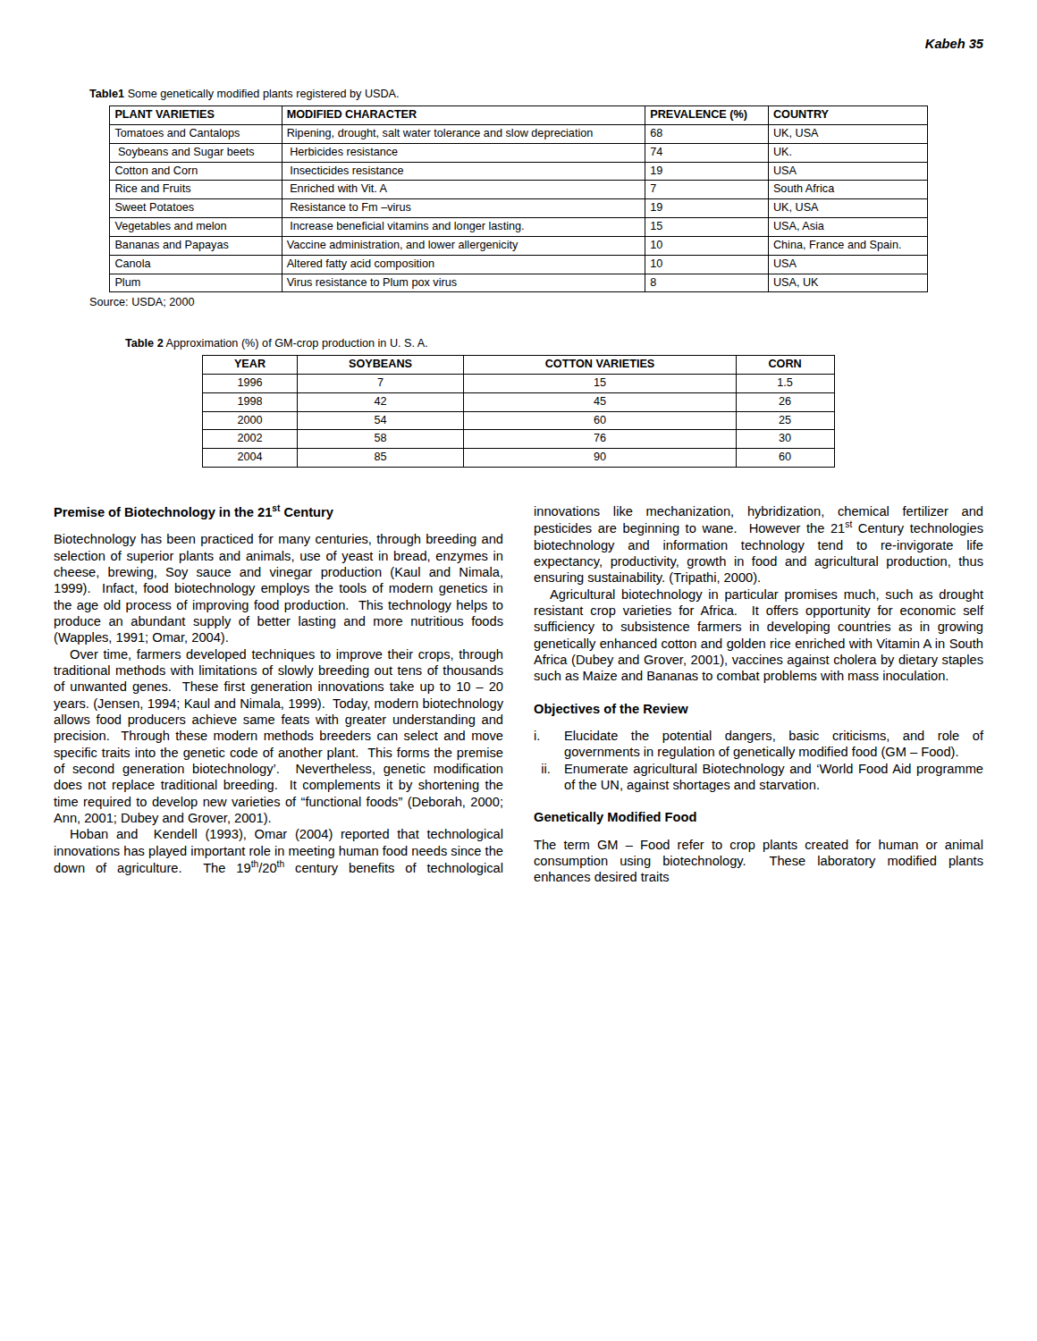Kabeh 35
Table1 Some genetically modified plants registered by USDA.
| PLANT VARIETIES | MODIFIED CHARACTER | PREVALENCE (%) | COUNTRY |
| --- | --- | --- | --- |
| Tomatoes and Cantalops | Ripening, drought, salt water tolerance and slow depreciation | 68 | UK, USA |
| Soybeans and Sugar beets | Herbicides resistance | 74 | UK. |
| Cotton and Corn | Insecticides resistance | 19 | USA |
| Rice and Fruits | Enriched with Vit. A | 7 | South Africa |
| Sweet Potatoes | Resistance to Fm –virus | 19 | UK, USA |
| Vegetables and melon | Increase beneficial vitamins and longer lasting. | 15 | USA, Asia |
| Bananas and Papayas | Vaccine administration, and lower allergenicity | 10 | China, France and Spain. |
| Canola | Altered fatty acid composition | 10 | USA |
| Plum | Virus resistance to Plum pox virus | 8 | USA, UK |
Source: USDA; 2000
Table 2 Approximation (%) of GM-crop production in U. S. A.
| YEAR | SOYBEANS | COTTON VARIETIES | CORN |
| --- | --- | --- | --- |
| 1996 | 7 | 15 | 1.5 |
| 1998 | 42 | 45 | 26 |
| 2000 | 54 | 60 | 25 |
| 2002 | 58 | 76 | 30 |
| 2004 | 85 | 90 | 60 |
Premise of Biotechnology in the 21st Century
Biotechnology has been practiced for many centuries, through breeding and selection of superior plants and animals, use of yeast in bread, enzymes in cheese, brewing, Soy sauce and vinegar production (Kaul and Nimala, 1999). Infact, food biotechnology employs the tools of modern genetics in the age old process of improving food production. This technology helps to produce an abundant supply of better lasting and more nutritious foods (Wapples, 1991; Omar, 2004).
Over time, farmers developed techniques to improve their crops, through traditional methods with limitations of slowly breeding out tens of thousands of unwanted genes. These first generation innovations take up to 10 – 20 years. (Jensen, 1994; Kaul and Nimala, 1999). Today, modern biotechnology allows food producers achieve same feats with greater understanding and precision. Through these modern methods breeders can select and move specific traits into the genetic code of another plant. This forms the premise of second generation biotechnology’. Nevertheless, genetic modification does not replace traditional breeding. It complements it by shortening the time required to develop new varieties of “functional foods” (Deborah, 2000; Ann, 2001; Dubey and Grover, 2001).
Hoban and Kendell (1993), Omar (2004) reported that technological innovations has played important role in meeting human food needs since the down of agriculture. The 19th/20th century benefits of technological innovations like mechanization, hybridization, chemical fertilizer and pesticides are beginning to wane. However the 21st Century technologies biotechnology and information technology tend to re-invigorate life expectancy, productivity, growth in food and agricultural production, thus ensuring sustainability. (Tripathi, 2000).
Agricultural biotechnology in particular promises much, such as drought resistant crop varieties for Africa. It offers opportunity for economic self sufficiency to subsistence farmers in developing countries as in growing genetically enhanced cotton and golden rice enriched with Vitamin A in South Africa (Dubey and Grover, 2001), vaccines against cholera by dietary staples such as Maize and Bananas to combat problems with mass inoculation.
Objectives of the Review
i. Elucidate the potential dangers, basic criticisms, and role of governments in regulation of genetically modified food (GM – Food).
ii. Enumerate agricultural Biotechnology and ‘World Food Aid programme of the UN, against shortages and starvation.
Genetically Modified Food
The term GM – Food refer to crop plants created for human or animal consumption using biotechnology. These laboratory modified plants enhances desired traits